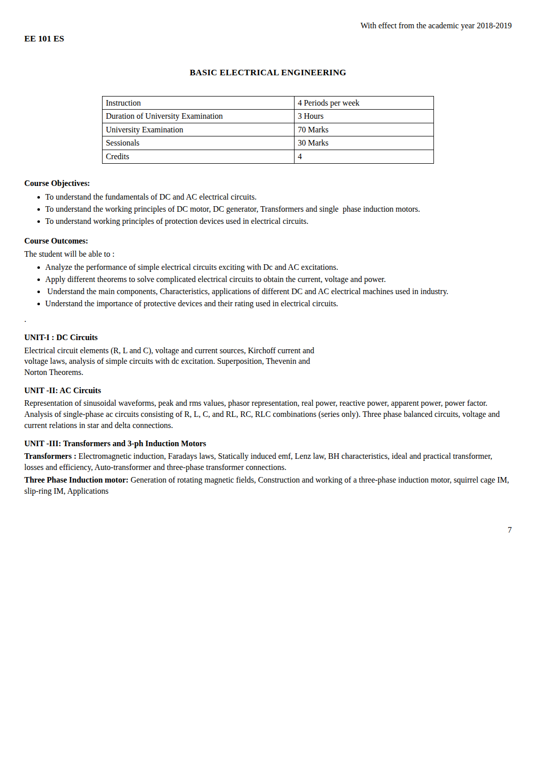With effect from the academic year 2018-2019
EE 101 ES
BASIC ELECTRICAL ENGINEERING
| Instruction | 4 Periods per week |
| Duration of University Examination | 3 Hours |
| University Examination | 70 Marks |
| Sessionals | 30 Marks |
| Credits | 4 |
Course Objectives:
To understand the fundamentals of DC and AC electrical circuits.
To understand the working principles of DC motor, DC generator, Transformers and single phase induction motors.
To understand working principles of protection devices used in electrical circuits.
Course Outcomes:
The student will be able to :
Analyze the performance of simple electrical circuits exciting with Dc and AC excitations.
Apply different theorems to solve complicated electrical circuits to obtain the current, voltage and power.
Understand the main components, Characteristics, applications of different DC and AC electrical machines used in industry.
Understand the importance of protective devices and their rating used in electrical circuits.
.
UNIT-I : DC Circuits
Electrical circuit elements (R, L and C), voltage and current sources, Kirchoff current and
voltage laws, analysis of simple circuits with dc excitation. Superposition, Thevenin and
Norton Theorems.
UNIT -II: AC Circuits
Representation of sinusoidal waveforms, peak and rms values, phasor representation, real power, reactive power, apparent power, power factor. Analysis of single-phase ac circuits consisting of R, L, C, and RL, RC, RLC combinations (series only). Three phase balanced circuits, voltage and current relations in star and delta connections.
UNIT -III: Transformers and 3-ph Induction Motors
Transformers : Electromagnetic induction, Faradays laws, Statically induced emf, Lenz law, BH characteristics, ideal and practical transformer, losses and efficiency, Auto-transformer and three-phase transformer connections.
Three Phase Induction motor: Generation of rotating magnetic fields, Construction and working of a three-phase induction motor, squirrel cage IM, slip-ring IM, Applications
7